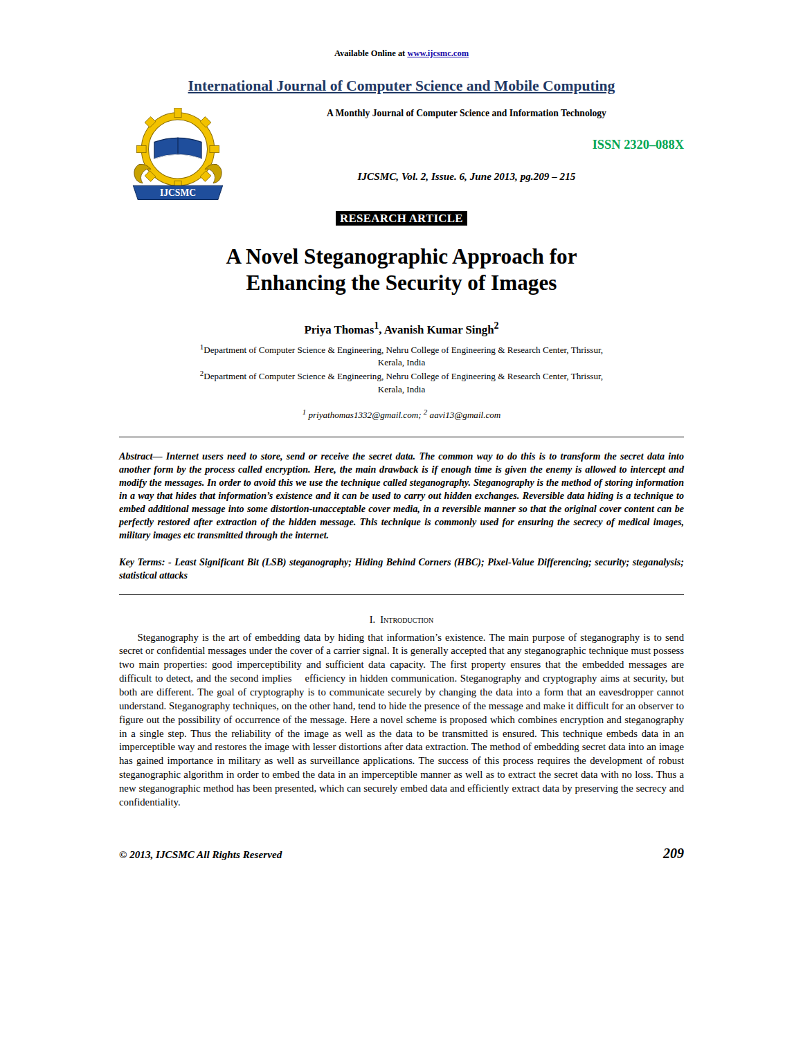Available Online at www.ijcsmc.com
International Journal of Computer Science and Mobile Computing
IJCSMC
A Monthly Journal of Computer Science and Information Technology
ISSN 2320–088X
IJCSMC, Vol. 2, Issue. 6, June 2013, pg.209 – 215
RESEARCH ARTICLE
A Novel Steganographic Approach for
Enhancing the Security of Images
Priya Thomas1, Avanish Kumar Singh2
1Department of Computer Science & Engineering, Nehru College of Engineering & Research Center, Thrissur,
Kerala, India
2Department of Computer Science & Engineering, Nehru College of Engineering & Research Center, Thrissur,
Kerala, India
1 priyathomas1332@gmail.com; 2 aavi13@gmail.com
Abstract— Internet users need to store, send or receive the secret data. The common way to do this is to transform the secret data into another form by the process called encryption. Here, the main drawback is if enough time is given the enemy is allowed to intercept and modify the messages. In order to avoid this we use the technique called steganography. Steganography is the method of storing information in a way that hides that information’s existence and it can be used to carry out hidden exchanges. Reversible data hiding is a technique to embed additional message into some distortion-unacceptable cover media, in a reversible manner so that the original cover content can be perfectly restored after extraction of the hidden message. This technique is commonly used for ensuring the secrecy of medical images, military images etc transmitted through the internet.
Key Terms: - Least Significant Bit (LSB) steganography; Hiding Behind Corners (HBC); Pixel-Value Differencing; security; steganalysis; statistical attacks
I. Introduction
Steganography is the art of embedding data by hiding that information’s existence. The main purpose of steganography is to send secret or confidential messages under the cover of a carrier signal. It is generally accepted that any steganographic technique must possess two main properties: good imperceptibility and sufficient data capacity. The first property ensures that the embedded messages are difficult to detect, and the second implies efficiency in hidden communication. Steganography and cryptography aims at security, but both are different. The goal of cryptography is to communicate securely by changing the data into a form that an eavesdropper cannot understand. Steganography techniques, on the other hand, tend to hide the presence of the message and make it difficult for an observer to figure out the possibility of occurrence of the message. Here a novel scheme is proposed which combines encryption and steganography in a single step. Thus the reliability of the image as well as the data to be transmitted is ensured. This technique embeds data in an imperceptible way and restores the image with lesser distortions after data extraction. The method of embedding secret data into an image has gained importance in military as well as surveillance applications. The success of this process requires the development of robust steganographic algorithm in order to embed the data in an imperceptible manner as well as to extract the secret data with no loss. Thus a new steganographic method has been presented, which can securely embed data and efficiently extract data by preserving the secrecy and confidentiality.
© 2013, IJCSMC All Rights Reserved 209